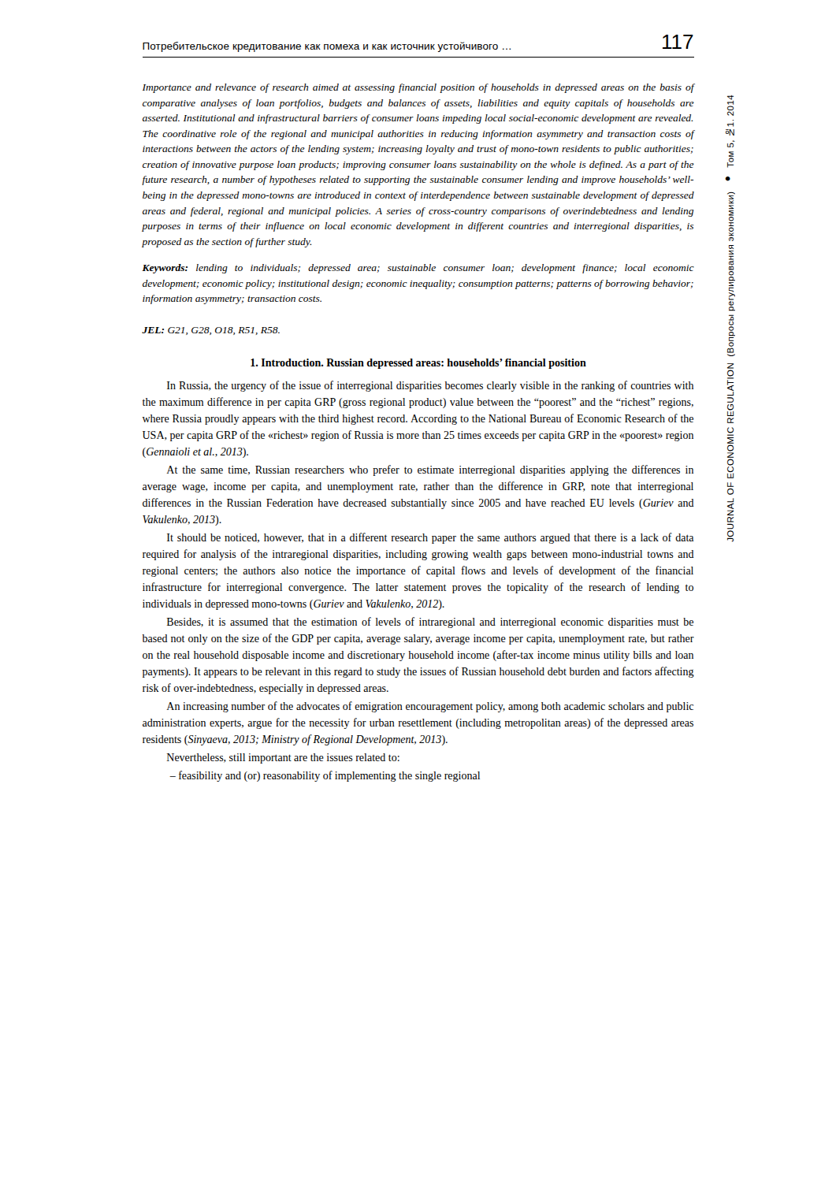Потребительское кредитование как помеха и как источник устойчивого …
117
JOURNAL OF ECONOMIC REGULATION (Вопросы регулирования экономики) ● Том 5, №1. 2014
Importance and relevance of research aimed at assessing financial position of households in depressed areas on the basis of comparative analyses of loan portfolios, budgets and balances of assets, liabilities and equity capitals of households are asserted. Institutional and infrastructural barriers of consumer loans impeding local social-economic development are revealed. The coordinative role of the regional and municipal authorities in reducing information asymmetry and transaction costs of interactions between the actors of the lending system; increasing loyalty and trust of mono-town residents to public authorities; creation of innovative purpose loan products; improving consumer loans sustainability on the whole is defined. As a part of the future research, a number of hypotheses related to supporting the sustainable consumer lending and improve households’ well-being in the depressed mono-towns are introduced in context of interdependence between sustainable development of depressed areas and federal, regional and municipal policies. A series of cross-country comparisons of overindebtedness and lending purposes in terms of their influence on local economic development in different countries and interregional disparities, is proposed as the section of further study.
Keywords: lending to individuals; depressed area; sustainable consumer loan; development finance; local economic development; economic policy; institutional design; economic inequality; consumption patterns; patterns of borrowing behavior; information asymmetry; transaction costs.
JEL: G21, G28, O18, R51, R58.
1. Introduction. Russian depressed areas: households’ financial position
In Russia, the urgency of the issue of interregional disparities becomes clearly visible in the ranking of countries with the maximum difference in per capita GRP (gross regional product) value between the “poorest” and the “richest” regions, where Russia proudly appears with the third highest record. According to the National Bureau of Economic Research of the USA, per capita GRP of the «richest» region of Russia is more than 25 times exceeds per capita GRP in the «poorest» region (Gennaioli et al., 2013).
At the same time, Russian researchers who prefer to estimate interregional disparities applying the differences in average wage, income per capita, and unemployment rate, rather than the difference in GRP, note that interregional differences in the Russian Federation have decreased substantially since 2005 and have reached EU levels (Guriev and Vakulenko, 2013).
It should be noticed, however, that in a different research paper the same authors argued that there is a lack of data required for analysis of the intraregional disparities, including growing wealth gaps between mono-industrial towns and regional centers; the authors also notice the importance of capital flows and levels of development of the financial infrastructure for interregional convergence. The latter statement proves the topicality of the research of lending to individuals in depressed mono-towns (Guriev and Vakulenko, 2012).
Besides, it is assumed that the estimation of levels of intraregional and interregional economic disparities must be based not only on the size of the GDP per capita, average salary, average income per capita, unemployment rate, but rather on the real household disposable income and discretionary household income (after-tax income minus utility bills and loan payments). It appears to be relevant in this regard to study the issues of Russian household debt burden and factors affecting risk of over-indebtedness, especially in depressed areas.
An increasing number of the advocates of emigration encouragement policy, among both academic scholars and public administration experts, argue for the necessity for urban resettlement (including metropolitan areas) of the depressed areas residents (Sinyaeva, 2013; Ministry of Regional Development, 2013).
Nevertheless, still important are the issues related to:
– feasibility and (or) reasonability of implementing the single regional